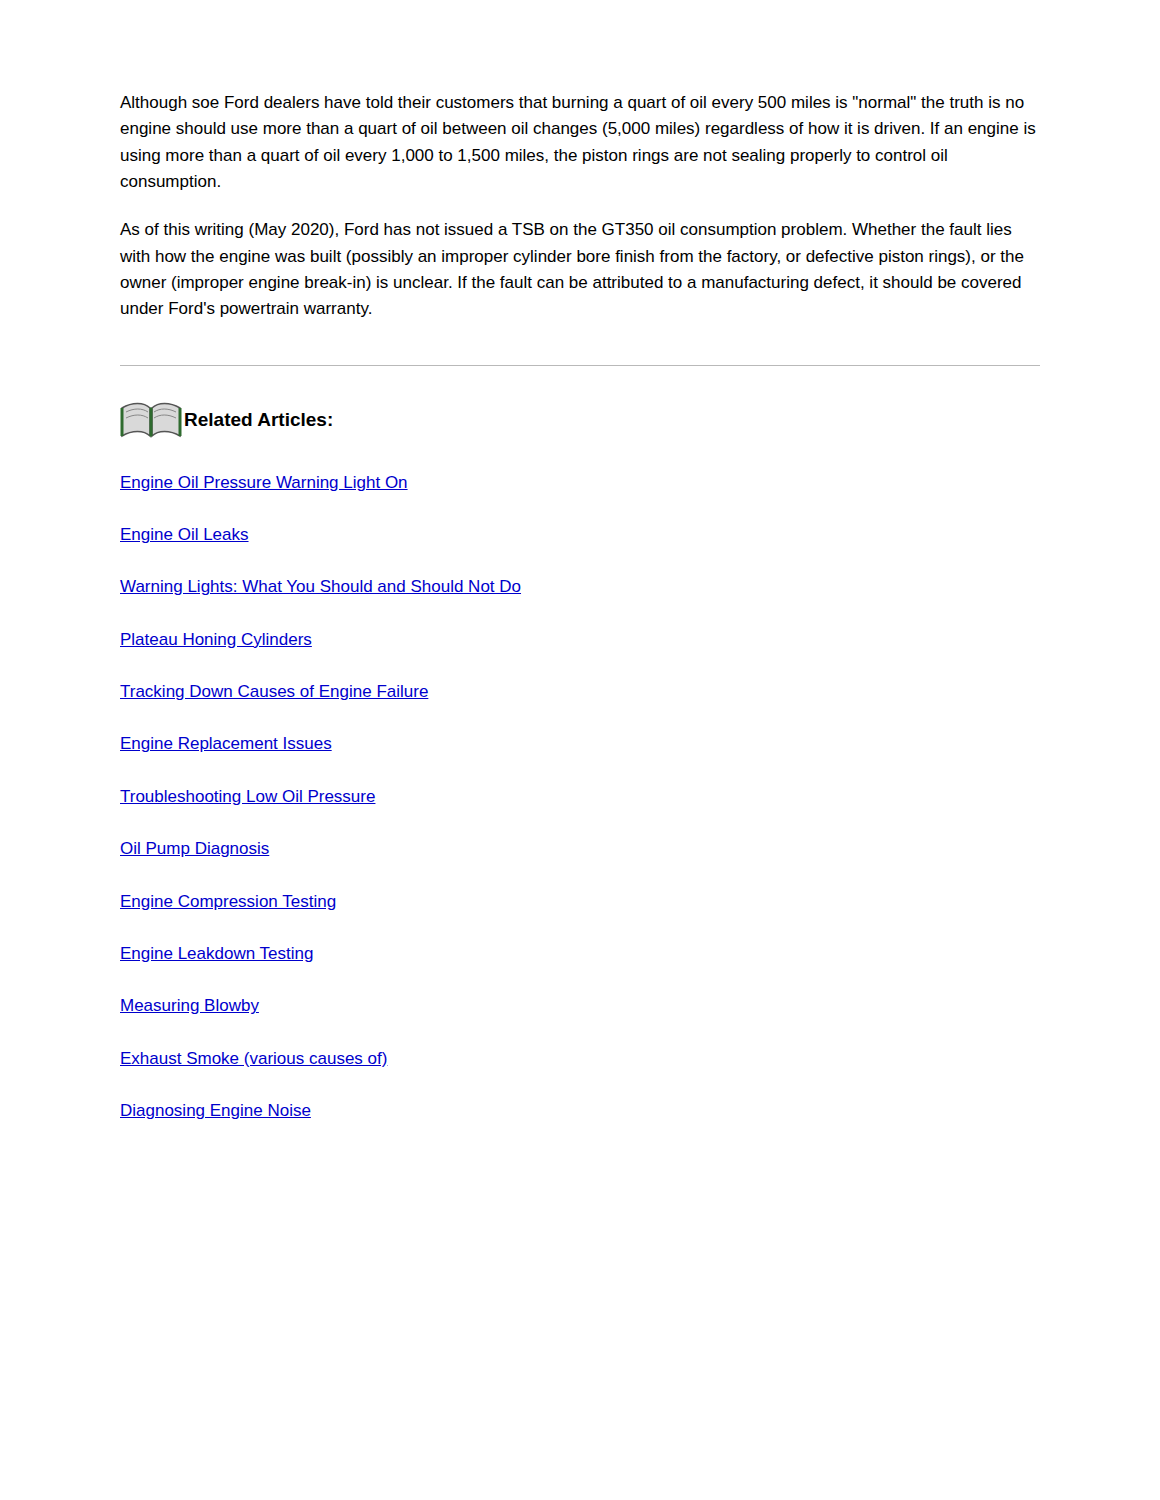Although soe Ford dealers have told their customers that burning a quart of oil every 500 miles is "normal" the truth is no engine should use more than a quart of oil between oil changes (5,000 miles) regardless of how it is driven. If an engine is using more than a quart of oil every 1,000 to 1,500 miles, the piston rings are not sealing properly to control oil consumption.
As of this writing (May 2020), Ford has not issued a TSB on the GT350 oil consumption problem. Whether the fault lies with how the engine was built (possibly an improper cylinder bore finish from the factory, or defective piston rings), or the owner (improper engine break-in) is unclear. If the fault can be attributed to a manufacturing defect, it should be covered under Ford's powertrain warranty.
Related Articles:
Engine Oil Pressure Warning Light On
Engine Oil Leaks
Warning Lights: What You Should and Should Not Do
Plateau Honing Cylinders
Tracking Down Causes of Engine Failure
Engine Replacement Issues
Troubleshooting Low Oil Pressure
Oil Pump Diagnosis
Engine Compression Testing
Engine Leakdown Testing
Measuring Blowby
Exhaust Smoke (various causes of)
Diagnosing Engine Noise